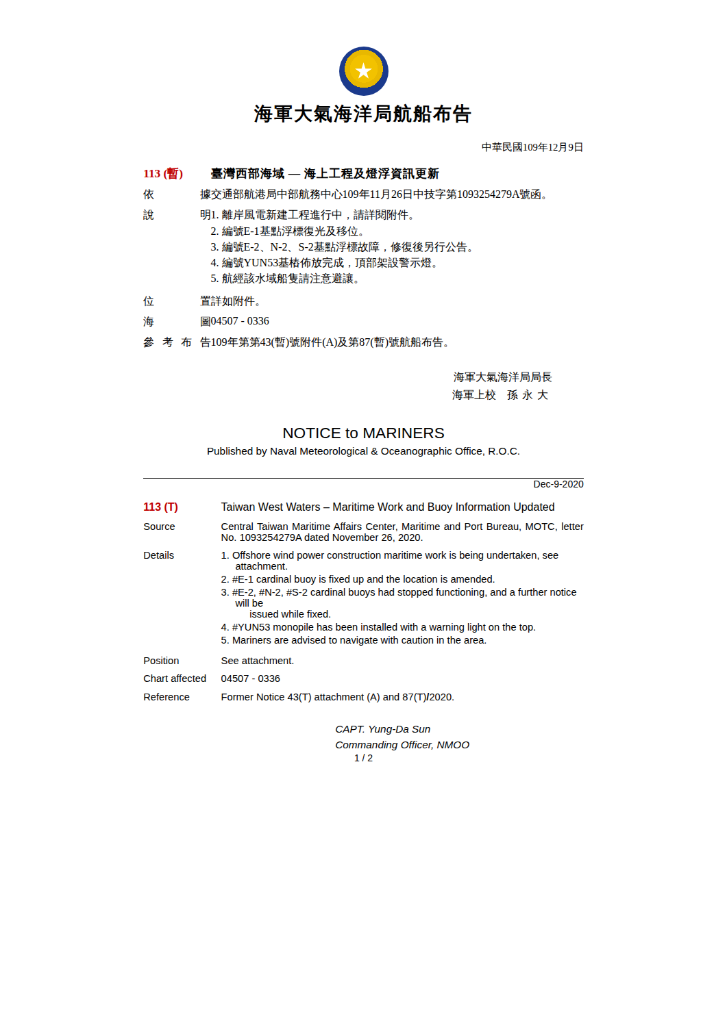海軍大氣海洋局航船布告
中華民國109年12月9日
| 113 (暫) | 臺灣西部海域 — 海上工程及燈浮資訊更新 |
| 依 據 | 交通部航港局中部航務中心109年11月26日中技字第1093254279A號函。 |
| 說 明 | 1. 離岸風電新建工程進行中，請詳閱附件。 2. 編號E-1基點浮標復光及移位。 3. 編號E-2、N-2、S-2基點浮標故障，修復後另行公告。 4. 編號YUN53基樁佈放完成，頂部架設警示燈。 5. 航經該水域船隻請注意避讓。 |
| 位 置 | 詳如附件。 |
| 海 圖 | 04507 - 0336 |
| 參考布告 | 109年第第43(暫)號附件(A)及第87(暫)號航船布告。 |
海軍大氣海洋局局長
海軍上校　孫永大
NOTICE to MARINERS
Published by Naval Meteorological & Oceanographic Office, R.O.C.
Dec-9-2020
| 113 (T) | Taiwan West Waters – Maritime Work and Buoy Information Updated |
| Source | Central Taiwan Maritime Affairs Center, Maritime and Port Bureau, MOTC, letter No. 1093254279A dated November 26, 2020. |
| Details | 1. Offshore wind power construction maritime work is being undertaken, see attachment. 2. #E-1 cardinal buoy is fixed up and the location is amended. 3. #E-2, #N-2, #S-2 cardinal buoys had stopped functioning, and a further notice will be issued while fixed. 4. #YUN53 monopile has been installed with a warning light on the top. 5. Mariners are advised to navigate with caution in the area. |
| Position | See attachment. |
| Chart affected | 04507 - 0336 |
| Reference | Former Notice 43(T) attachment (A) and 87(T) / 2020. |
CAPT. Yung-Da Sun
Commanding Officer, NMOO
1 / 2